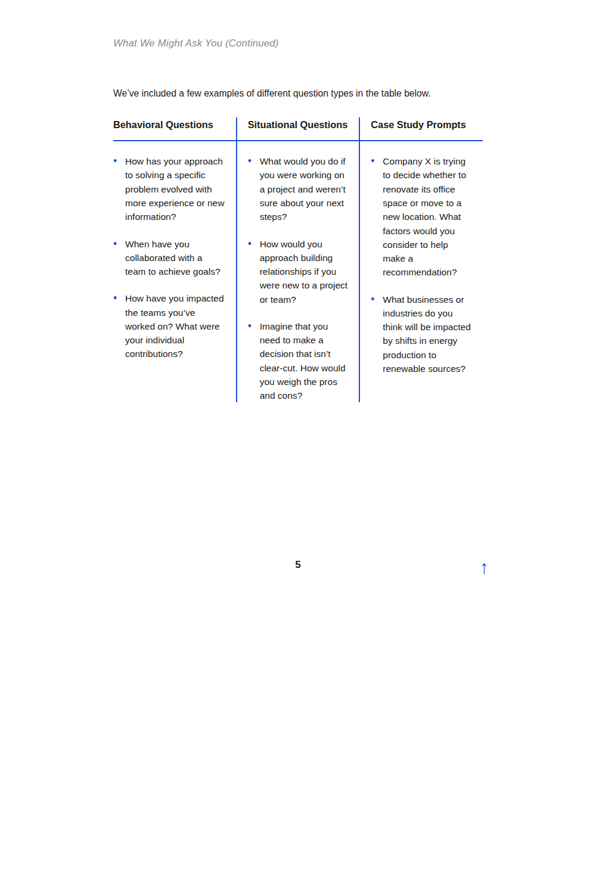What We Might Ask You (Continued)
We’ve included a few examples of different question types in the table below.
| Behavioral Questions | Situational Questions | Case Study Prompts |
| --- | --- | --- |
| How has your approach to solving a specific problem evolved with more experience or new information? When have you collaborated with a team to achieve goals? How have you impacted the teams you’ve worked on? What were your individual contributions? | What would you do if you were working on a project and weren’t sure about your next steps? How would you approach building relationships if you were new to a project or team? Imagine that you need to make a decision that isn’t clear-cut. How would you weigh the pros and cons? | Company X is trying to decide whether to renovate its office space or move to a new location. What factors would you consider to help make a recommendation? What businesses or industries do you think will be impacted by shifts in energy production to renewable sources? |
5
↑